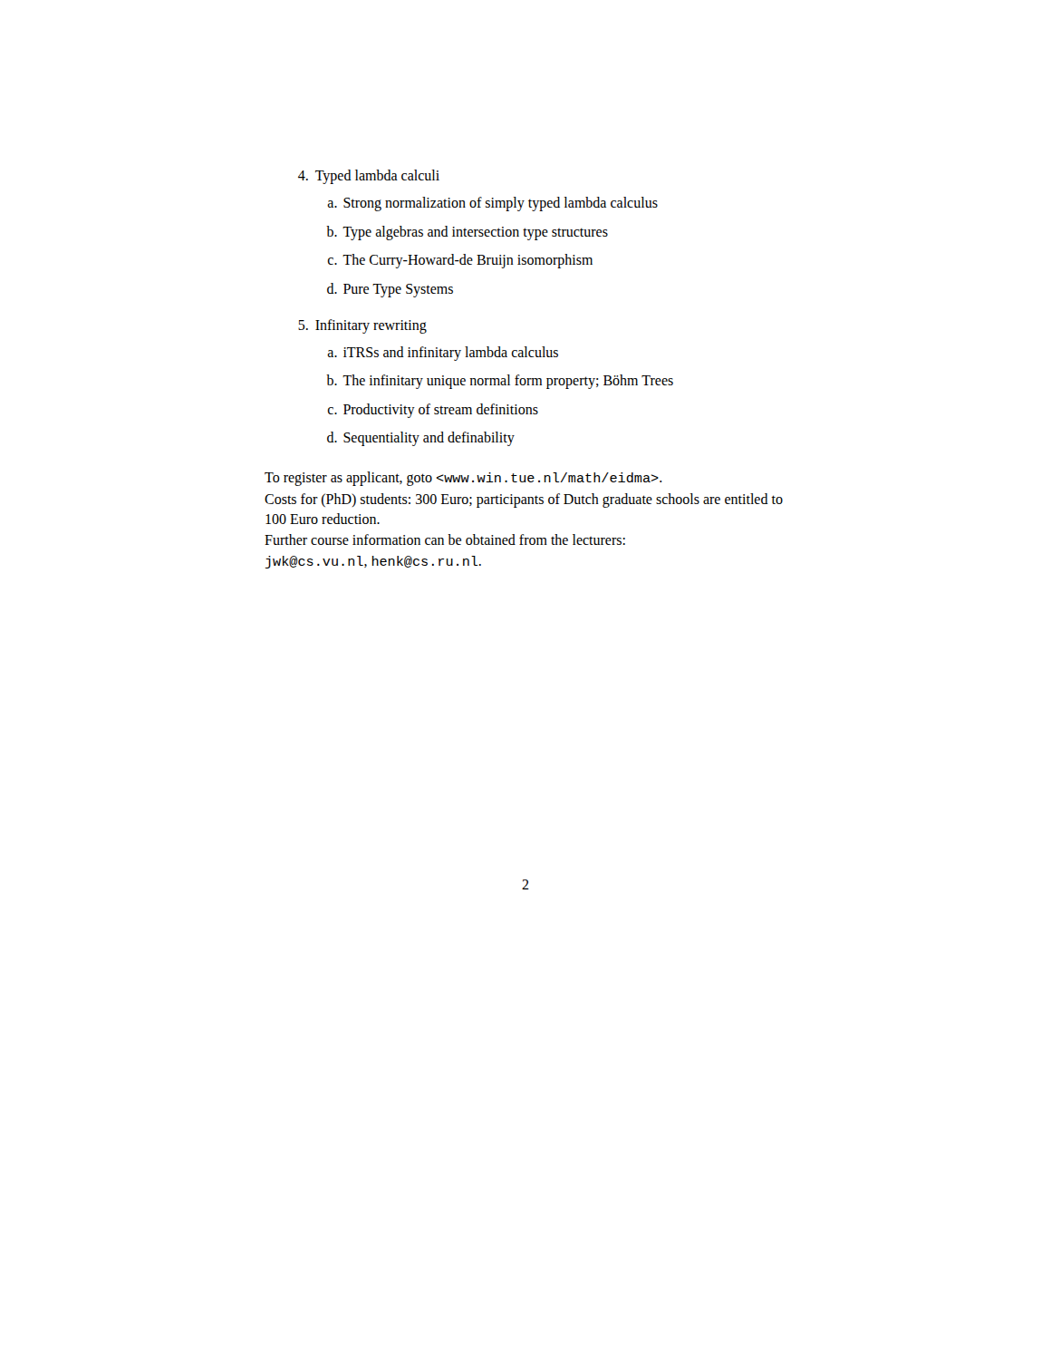Typed lambda calculi
Strong normalization of simply typed lambda calculus
Type algebras and intersection type structures
The Curry-Howard-de Bruijn isomorphism
Pure Type Systems
Infinitary rewriting
iTRSs and infinitary lambda calculus
The infinitary unique normal form property; Böhm Trees
Productivity of stream definitions
Sequentiality and definability
To register as applicant, goto <www.win.tue.nl/math/eidma>.
Costs for (PhD) students: 300 Euro; participants of Dutch graduate schools are entitled to 100 Euro reduction.
Further course information can be obtained from the lecturers:
jwk@cs.vu.nl, henk@cs.ru.nl.
2